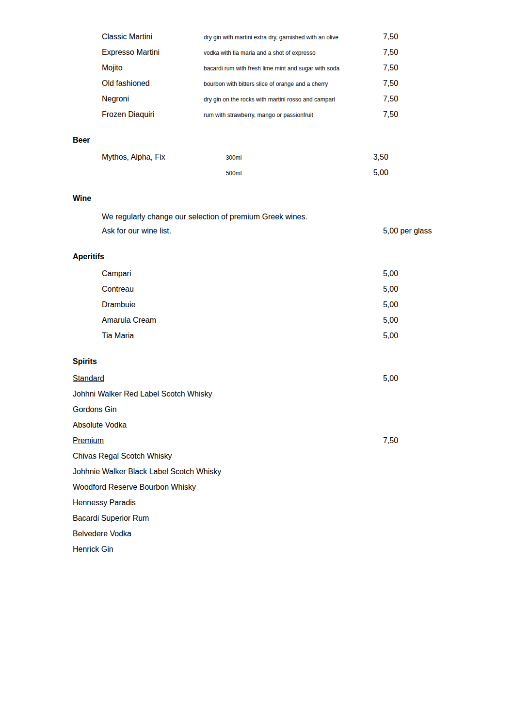| Classic Martini | dry gin with martini extra dry, garnished with an olive | 7,50 |
| Expresso Martini | vodka with tia maria and a shot of expresso | 7,50 |
| Mojito | bacardi rum with fresh lime mint and sugar with soda | 7,50 |
| Old fashioned | bourbon with bitters slice of orange and a cherry | 7,50 |
| Negroni | dry gin on the rocks with martini rosso and campari | 7,50 |
| Frozen Diaquiri | rum with strawberry, mango or passionfruit | 7,50 |
Beer
| Mythos, Alpha, Fix | 300ml | 3,50 |
| | 500ml | 5,00 |
Wine
We regularly change our selection of premium Greek wines.
| Ask for our wine list. | | 5,00 per glass |
Aperitifs
| Campari | | 5,00 |
| Contreau | | 5,00 |
| Drambuie | | 5,00 |
| Amarula Cream | | 5,00 |
| Tia Maria | | 5,00 |
Spirits
| Standard | | 5,00 |
| Johhni Walker Red Label Scotch Whisky |
| Gordons Gin |
| Absolute Vodka |
| Premium | | 7,50 |
| Chivas Regal Scotch Whisky |
| Johhnie Walker Black Label Scotch Whisky |
| Woodford Reserve Bourbon Whisky |
| Hennessy Paradis |
| Bacardi Superior Rum |
| Belvedere Vodka |
| Henrick Gin |